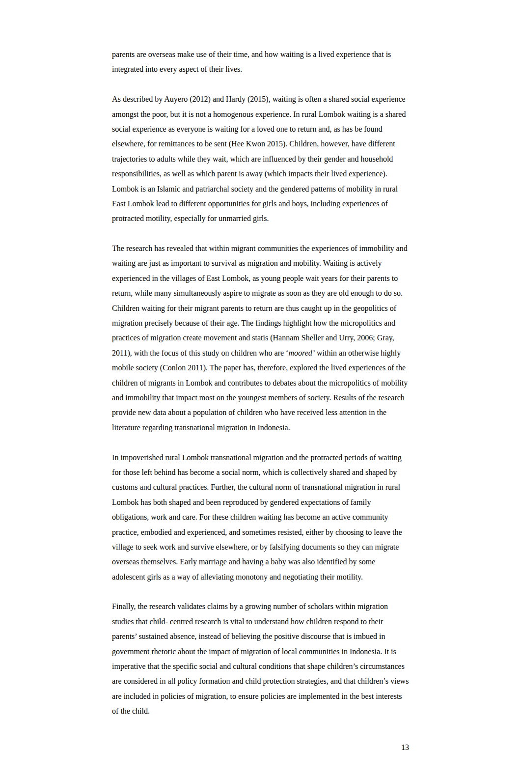parents are overseas make use of their time, and how waiting is a lived experience that is integrated into every aspect of their lives.
As described by Auyero (2012) and Hardy (2015), waiting is often a shared social experience amongst the poor, but it is not a homogenous experience. In rural Lombok waiting is a shared social experience as everyone is waiting for a loved one to return and, as has be found elsewhere, for remittances to be sent (Hee Kwon 2015). Children, however, have different trajectories to adults while they wait, which are influenced by their gender and household responsibilities, as well as which parent is away (which impacts their lived experience). Lombok is an Islamic and patriarchal society and the gendered patterns of mobility in rural East Lombok lead to different opportunities for girls and boys, including experiences of protracted motility, especially for unmarried girls.
The research has revealed that within migrant communities the experiences of immobility and waiting are just as important to survival as migration and mobility. Waiting is actively experienced in the villages of East Lombok, as young people wait years for their parents to return, while many simultaneously aspire to migrate as soon as they are old enough to do so. Children waiting for their migrant parents to return are thus caught up in the geopolitics of migration precisely because of their age. The findings highlight how the micropolitics and practices of migration create movement and statis (Hannam Sheller and Urry, 2006; Gray, 2011), with the focus of this study on children who are ‘moored’ within an otherwise highly mobile society (Conlon 2011). The paper has, therefore, explored the lived experiences of the children of migrants in Lombok and contributes to debates about the micropolitics of mobility and immobility that impact most on the youngest members of society. Results of the research provide new data about a population of children who have received less attention in the literature regarding transnational migration in Indonesia.
In impoverished rural Lombok transnational migration and the protracted periods of waiting for those left behind has become a social norm, which is collectively shared and shaped by customs and cultural practices. Further, the cultural norm of transnational migration in rural Lombok has both shaped and been reproduced by gendered expectations of family obligations, work and care. For these children waiting has become an active community practice, embodied and experienced, and sometimes resisted, either by choosing to leave the village to seek work and survive elsewhere, or by falsifying documents so they can migrate overseas themselves. Early marriage and having a baby was also identified by some adolescent girls as a way of alleviating monotony and negotiating their motility.
Finally, the research validates claims by a growing number of scholars within migration studies that child- centred research is vital to understand how children respond to their parents’ sustained absence, instead of believing the positive discourse that is imbued in government rhetoric about the impact of migration of local communities in Indonesia. It is imperative that the specific social and cultural conditions that shape children’s circumstances are considered in all policy formation and child protection strategies, and that children’s views are included in policies of migration, to ensure policies are implemented in the best interests of the child.
13